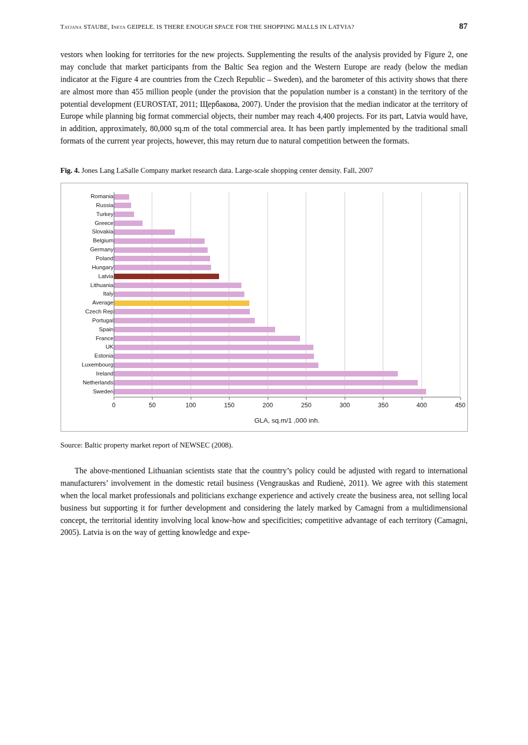Tatjana STAUBE, Ineta GEIPELE. IS THERE ENOUGH SPACE FOR THE SHOPPING MALLS IN LATVIA? 87
vestors when looking for territories for the new projects. Supplementing the results of the analysis provided by Figure 2, one may conclude that market participants from the Baltic Sea region and the Western Europe are ready (below the median indicator at the Figure 4 are countries from the Czech Republic – Sweden), and the barometer of this activity shows that there are almost more than 455 million people (under the provision that the population number is a constant) in the territory of the potential development (EUROSTAT, 2011; Щербакова, 2007). Under the provision that the median indicator at the territory of Europe while planning big format commercial objects, their number may reach 4,400 projects. For its part, Latvia would have, in addition, approximately, 80,000 sq.m of the total commercial area. It has been partly implemented by the traditional small formats of the current year projects, however, this may return due to natural competition between the formats.
Fig. 4. Jones Lang LaSalle Company market research data. Large-scale shopping center density. Fall, 2007
| Romania | |
| Russia | |
| Turkey | |
| Greece | |
| Slovakia | |
| Belgium | |
| Germany | |
| Poland | |
| Hungary | |
| Latvia | |
| Lithuania | |
| Italy | |
| Average | |
| Czech Rep | |
| Portugal | |
| Spain | |
| France | |
| UK | |
| Estonia | |
| Luxembourg | |
| Ireland | |
| Netherlands | |
| Sweden | |
| | 0 50 100 150 200 250 300 350 400 450 GLA, sq.m/1 ,000 inh. |
Source: Baltic property market report of NEWSEC (2008).
The above-mentioned Lithuanian scientists state that the country’s policy could be adjusted with regard to international manufacturers’ involvement in the domestic retail business (Vengrauskas and Rudienė, 2011). We agree with this statement when the local market professionals and politicians exchange experience and actively create the business area, not selling local business but supporting it for further development and considering the lately marked by Camagni from a multidimensional concept, the territorial identity involving local know-how and specificities; competitive advantage of each territory (Camagni, 2005). Latvia is on the way of getting knowledge and expe-